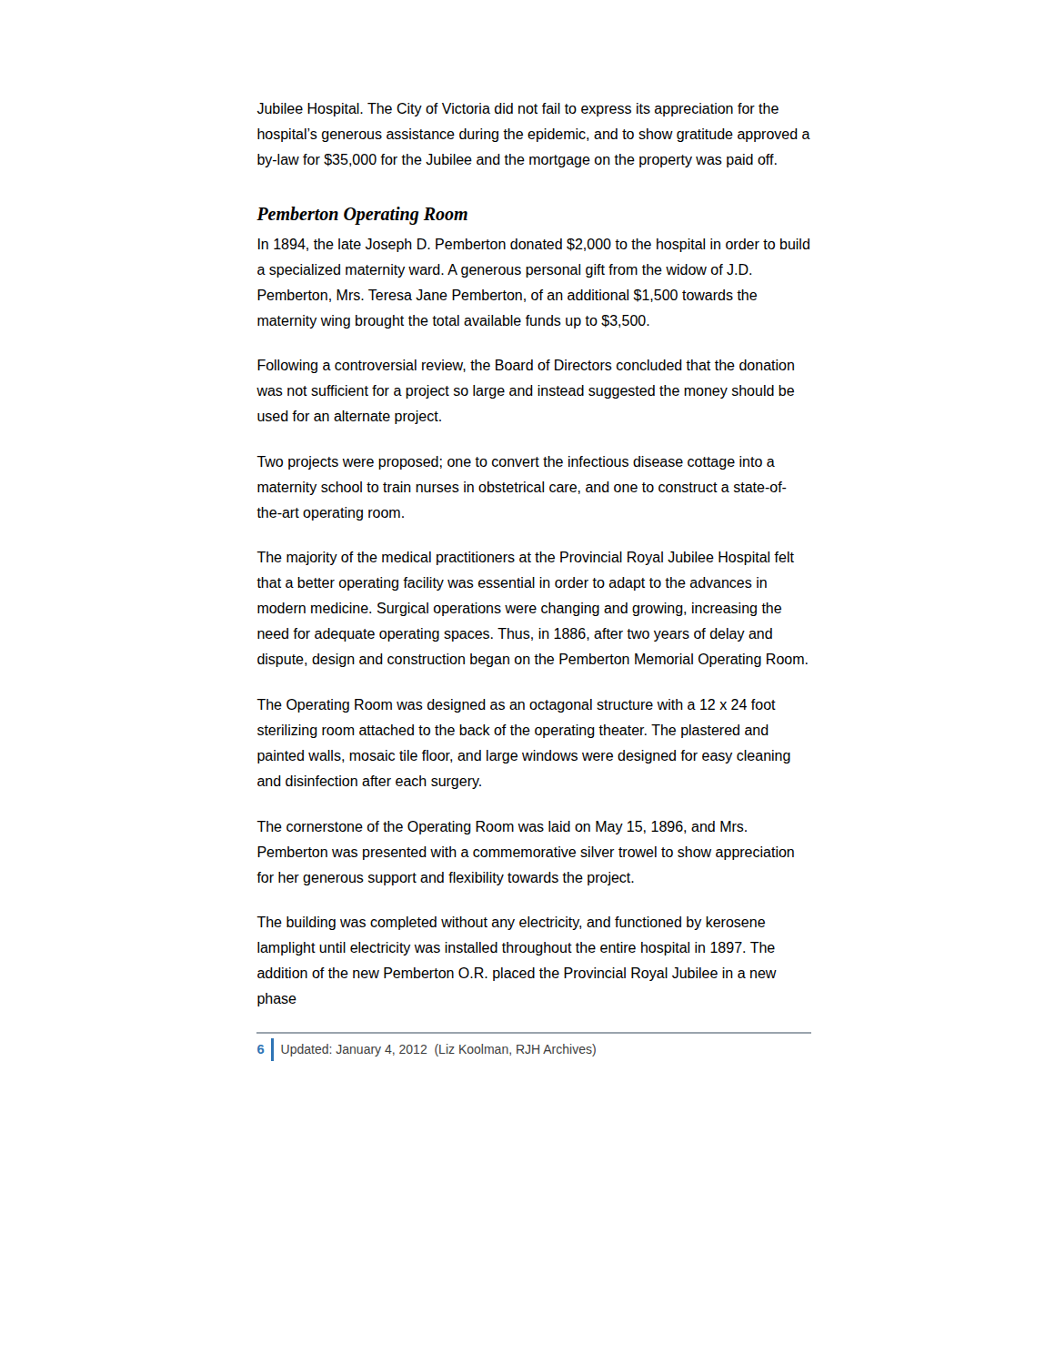Jubilee Hospital. The City of Victoria did not fail to express its appreciation for the hospital’s generous assistance during the epidemic, and to show gratitude approved a by-law for $35,000 for the Jubilee and the mortgage on the property was paid off.
Pemberton Operating Room
In 1894, the late Joseph D. Pemberton donated $2,000 to the hospital in order to build a specialized maternity ward. A generous personal gift from the widow of J.D. Pemberton, Mrs. Teresa Jane Pemberton, of an additional $1,500 towards the maternity wing brought the total available funds up to $3,500.
Following a controversial review, the Board of Directors concluded that the donation was not sufficient for a project so large and instead suggested the money should be used for an alternate project.
Two projects were proposed; one to convert the infectious disease cottage into a maternity school to train nurses in obstetrical care, and one to construct a state-of-the-art operating room.
The majority of the medical practitioners at the Provincial Royal Jubilee Hospital felt that a better operating facility was essential in order to adapt to the advances in modern medicine. Surgical operations were changing and growing, increasing the need for adequate operating spaces. Thus, in 1886, after two years of delay and dispute, design and construction began on the Pemberton Memorial Operating Room.
The Operating Room was designed as an octagonal structure with a 12 x 24 foot sterilizing room attached to the back of the operating theater. The plastered and painted walls, mosaic tile floor, and large windows were designed for easy cleaning and disinfection after each surgery.
The cornerstone of the Operating Room was laid on May 15, 1896, and Mrs. Pemberton was presented with a commemorative silver trowel to show appreciation for her generous support and flexibility towards the project.
The building was completed without any electricity, and functioned by kerosene lamplight until electricity was installed throughout the entire hospital in 1897. The addition of the new Pemberton O.R. placed the Provincial Royal Jubilee in a new phase
6 Updated: January 4, 2012 (Liz Koolman, RJH Archives)